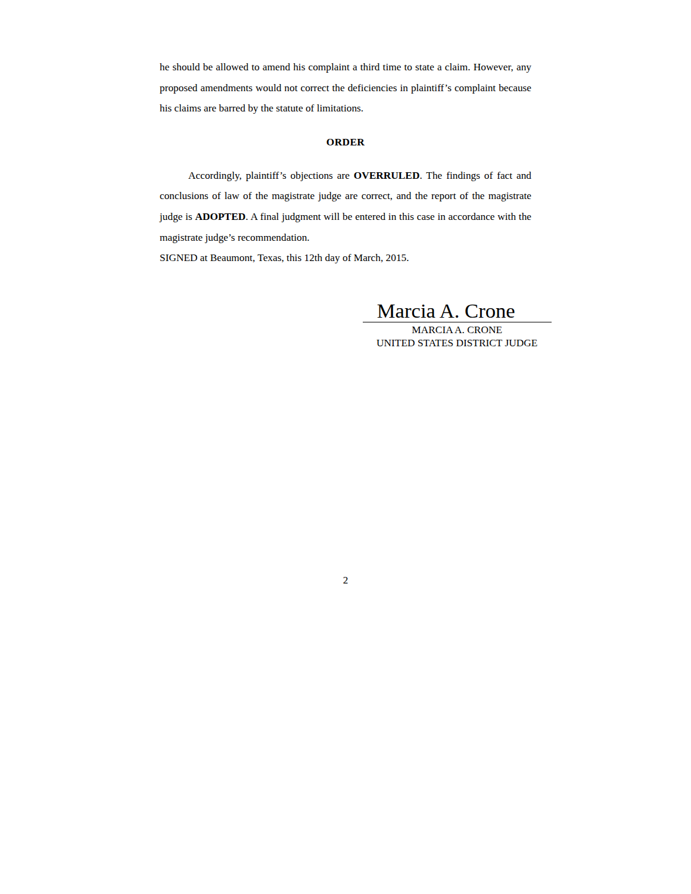he should be allowed to amend his complaint a third time to state a claim. However, any proposed amendments would not correct the deficiencies in plaintiff’s complaint because his claims are barred by the statute of limitations.
ORDER
Accordingly, plaintiff’s objections are OVERRULED. The findings of fact and conclusions of law of the magistrate judge are correct, and the report of the magistrate judge is ADOPTED. A final judgment will be entered in this case in accordance with the magistrate judge’s recommendation.
SIGNED at Beaumont, Texas, this 12th day of March, 2015.
Marcia A. Crone
MARCIA A. CRONE
UNITED STATES DISTRICT JUDGE
2